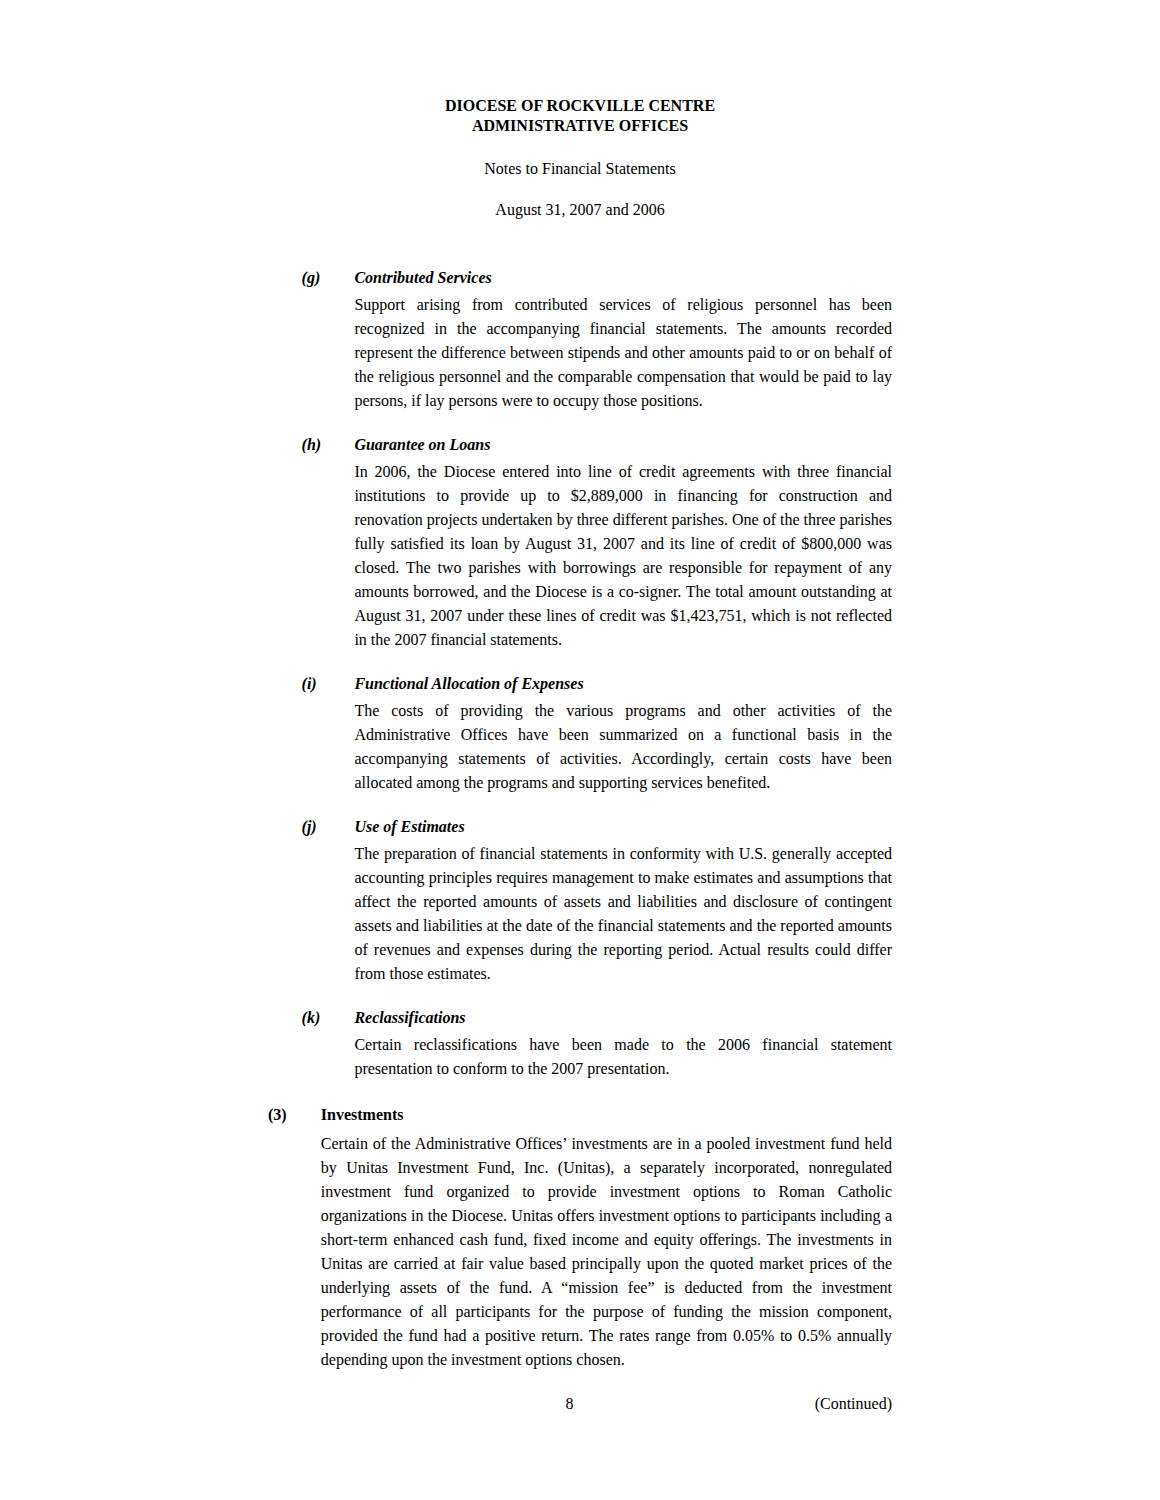DIOCESE OF ROCKVILLE CENTRE
ADMINISTRATIVE OFFICES
Notes to Financial Statements
August 31, 2007 and 2006
(g) Contributed Services
Support arising from contributed services of religious personnel has been recognized in the accompanying financial statements. The amounts recorded represent the difference between stipends and other amounts paid to or on behalf of the religious personnel and the comparable compensation that would be paid to lay persons, if lay persons were to occupy those positions.
(h) Guarantee on Loans
In 2006, the Diocese entered into line of credit agreements with three financial institutions to provide up to $2,889,000 in financing for construction and renovation projects undertaken by three different parishes. One of the three parishes fully satisfied its loan by August 31, 2007 and its line of credit of $800,000 was closed. The two parishes with borrowings are responsible for repayment of any amounts borrowed, and the Diocese is a co-signer. The total amount outstanding at August 31, 2007 under these lines of credit was $1,423,751, which is not reflected in the 2007 financial statements.
(i) Functional Allocation of Expenses
The costs of providing the various programs and other activities of the Administrative Offices have been summarized on a functional basis in the accompanying statements of activities. Accordingly, certain costs have been allocated among the programs and supporting services benefited.
(j) Use of Estimates
The preparation of financial statements in conformity with U.S. generally accepted accounting principles requires management to make estimates and assumptions that affect the reported amounts of assets and liabilities and disclosure of contingent assets and liabilities at the date of the financial statements and the reported amounts of revenues and expenses during the reporting period. Actual results could differ from those estimates.
(k) Reclassifications
Certain reclassifications have been made to the 2006 financial statement presentation to conform to the 2007 presentation.
(3) Investments
Certain of the Administrative Offices’ investments are in a pooled investment fund held by Unitas Investment Fund, Inc. (Unitas), a separately incorporated, nonregulated investment fund organized to provide investment options to Roman Catholic organizations in the Diocese. Unitas offers investment options to participants including a short-term enhanced cash fund, fixed income and equity offerings. The investments in Unitas are carried at fair value based principally upon the quoted market prices of the underlying assets of the fund. A “mission fee” is deducted from the investment performance of all participants for the purpose of funding the mission component, provided the fund had a positive return. The rates range from 0.05% to 0.5% annually depending upon the investment options chosen.
8 (Continued)